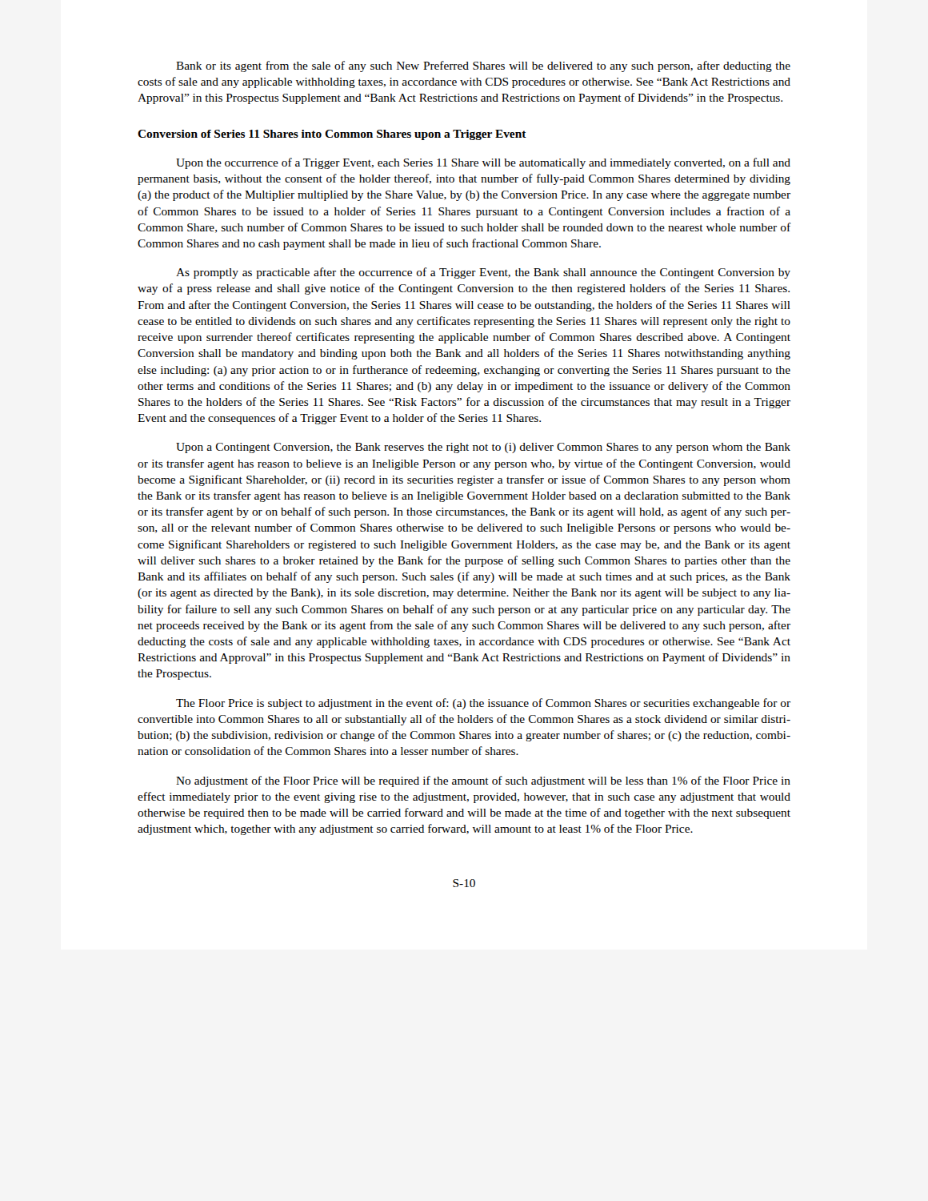Bank or its agent from the sale of any such New Preferred Shares will be delivered to any such person, after deducting the costs of sale and any applicable withholding taxes, in accordance with CDS procedures or otherwise. See “Bank Act Restrictions and Approval” in this Prospectus Supplement and “Bank Act Restrictions and Restrictions on Payment of Dividends” in the Prospectus.
Conversion of Series 11 Shares into Common Shares upon a Trigger Event
Upon the occurrence of a Trigger Event, each Series 11 Share will be automatically and immediately converted, on a full and permanent basis, without the consent of the holder thereof, into that number of fully-paid Common Shares determined by dividing (a) the product of the Multiplier multiplied by the Share Value, by (b) the Conversion Price. In any case where the aggregate number of Common Shares to be issued to a holder of Series 11 Shares pursuant to a Contingent Conversion includes a fraction of a Common Share, such number of Common Shares to be issued to such holder shall be rounded down to the nearest whole number of Common Shares and no cash payment shall be made in lieu of such fractional Common Share.
As promptly as practicable after the occurrence of a Trigger Event, the Bank shall announce the Contingent Conversion by way of a press release and shall give notice of the Contingent Conversion to the then registered holders of the Series 11 Shares. From and after the Contingent Conversion, the Series 11 Shares will cease to be outstanding, the holders of the Series 11 Shares will cease to be entitled to dividends on such shares and any certificates representing the Series 11 Shares will represent only the right to receive upon surrender thereof certificates representing the applicable number of Common Shares described above. A Contingent Conversion shall be mandatory and binding upon both the Bank and all holders of the Series 11 Shares notwithstanding anything else including: (a) any prior action to or in furtherance of redeeming, exchanging or converting the Series 11 Shares pursuant to the other terms and conditions of the Series 11 Shares; and (b) any delay in or impediment to the issuance or delivery of the Common Shares to the holders of the Series 11 Shares. See “Risk Factors” for a discussion of the circumstances that may result in a Trigger Event and the consequences of a Trigger Event to a holder of the Series 11 Shares.
Upon a Contingent Conversion, the Bank reserves the right not to (i) deliver Common Shares to any person whom the Bank or its transfer agent has reason to believe is an Ineligible Person or any person who, by virtue of the Contingent Conversion, would become a Significant Shareholder, or (ii) record in its securities register a transfer or issue of Common Shares to any person whom the Bank or its transfer agent has reason to believe is an Ineligible Government Holder based on a declaration submitted to the Bank or its transfer agent by or on behalf of such person. In those circumstances, the Bank or its agent will hold, as agent of any such person, all or the relevant number of Common Shares otherwise to be delivered to such Ineligible Persons or persons who would become Significant Shareholders or registered to such Ineligible Government Holders, as the case may be, and the Bank or its agent will deliver such shares to a broker retained by the Bank for the purpose of selling such Common Shares to parties other than the Bank and its affiliates on behalf of any such person. Such sales (if any) will be made at such times and at such prices, as the Bank (or its agent as directed by the Bank), in its sole discretion, may determine. Neither the Bank nor its agent will be subject to any liability for failure to sell any such Common Shares on behalf of any such person or at any particular price on any particular day. The net proceeds received by the Bank or its agent from the sale of any such Common Shares will be delivered to any such person, after deducting the costs of sale and any applicable withholding taxes, in accordance with CDS procedures or otherwise. See “Bank Act Restrictions and Approval” in this Prospectus Supplement and “Bank Act Restrictions and Restrictions on Payment of Dividends” in the Prospectus.
The Floor Price is subject to adjustment in the event of: (a) the issuance of Common Shares or securities exchangeable for or convertible into Common Shares to all or substantially all of the holders of the Common Shares as a stock dividend or similar distribution; (b) the subdivision, redivision or change of the Common Shares into a greater number of shares; or (c) the reduction, combination or consolidation of the Common Shares into a lesser number of shares.
No adjustment of the Floor Price will be required if the amount of such adjustment will be less than 1% of the Floor Price in effect immediately prior to the event giving rise to the adjustment, provided, however, that in such case any adjustment that would otherwise be required then to be made will be carried forward and will be made at the time of and together with the next subsequent adjustment which, together with any adjustment so carried forward, will amount to at least 1% of the Floor Price.
S-10